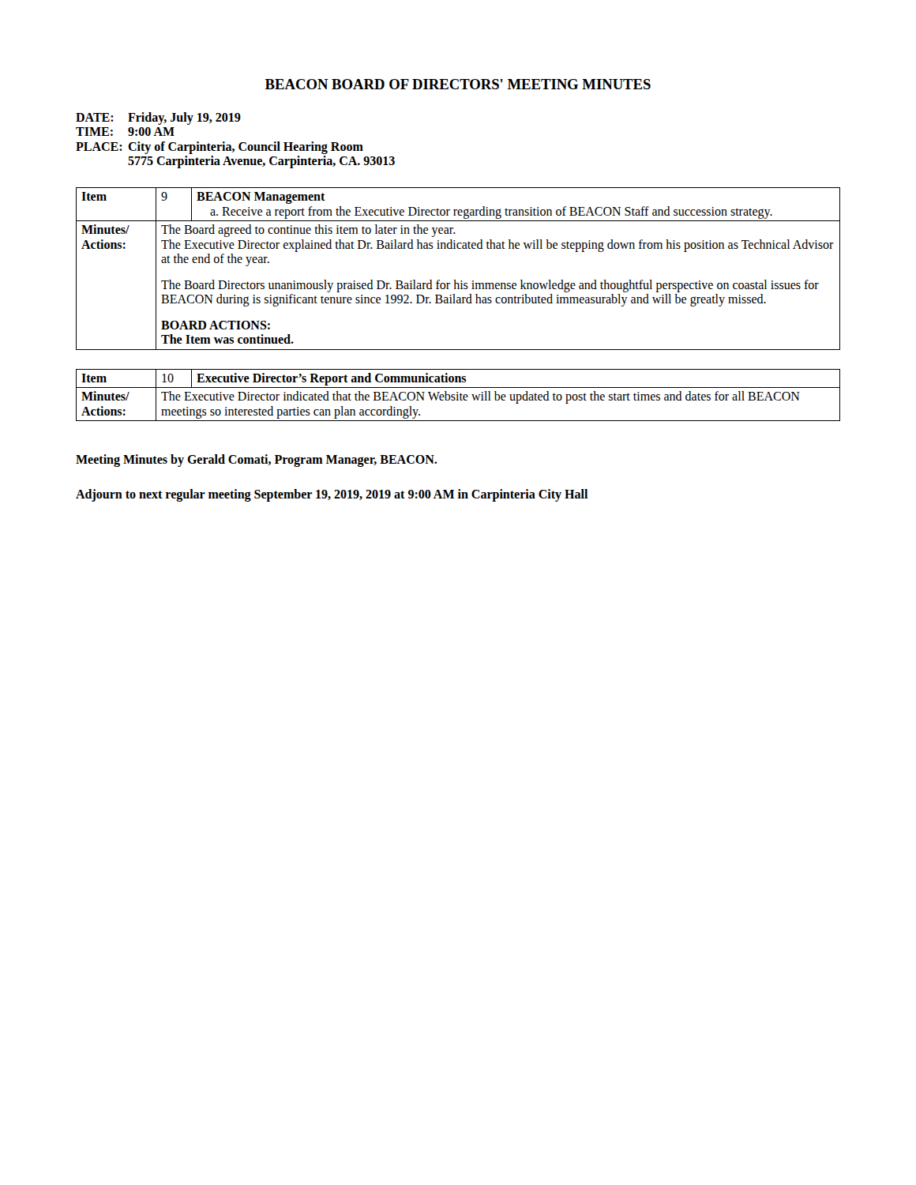BEACON BOARD OF DIRECTORS' MEETING MINUTES
| DATE: | Friday, July 19, 2019 |
| TIME: | 9:00 AM |
| PLACE: | City of Carpinteria, Council Hearing Room 5775 Carpinteria Avenue, Carpinteria, CA. 93013 |
| Item | 9 | BEACON Management Receive a report from the Executive Director regarding transition of BEACON Staff and succession strategy. |
| Minutes/ Actions: | The Board agreed to continue this item to later in the year. The Executive Director explained that Dr. Bailard has indicated that he will be stepping down from his position as Technical Advisor at the end of the year. The Board Directors unanimously praised Dr. Bailard for his immense knowledge and thoughtful perspective on coastal issues for BEACON during is significant tenure since 1992. Dr. Bailard has contributed immeasurably and will be greatly missed. BOARD ACTIONS: The Item was continued. |
| Item | 10 | Executive Director’s Report and Communications |
| Minutes/ Actions: | The Executive Director indicated that the BEACON Website will be updated to post the start times and dates for all BEACON meetings so interested parties can plan accordingly. |
Meeting Minutes by Gerald Comati, Program Manager, BEACON.
Adjourn to next regular meeting September 19, 2019, 2019 at 9:00 AM in Carpinteria City Hall